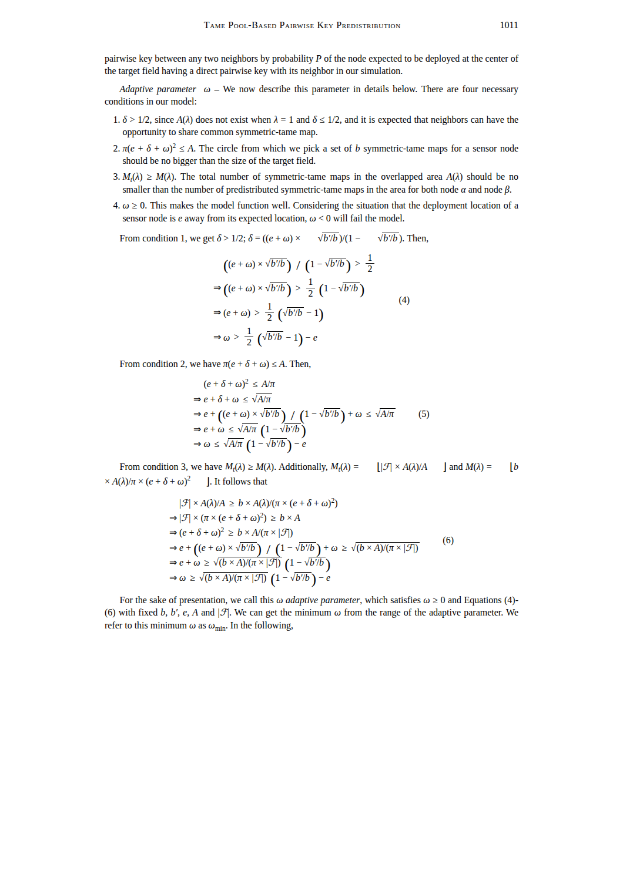Tame Pool-Based Pairwise Key Predistribution 1011
pairwise key between any two neighbors by probability P of the node expected to be deployed at the center of the target field having a direct pairwise key with its neighbor in our simulation.
Adaptive parameter ω – We now describe this parameter in details below. There are four necessary conditions in our model:
δ > 1/2, since A(λ) does not exist when λ = 1 and δ ≤ 1/2, and it is expected that neighbors can have the opportunity to share common symmetric-tame map.
π(e + δ + ω)2 ≤ A. The circle from which we pick a set of b symmetric-tame maps for a sensor node should be no bigger than the size of the target field.
Mt(λ) ≥ M(λ). The total number of symmetric-tame maps in the overlapped area A(λ) should be no smaller than the number of predistributed symmetric-tame maps in the area for both node α and node β.
ω ≥ 0. This makes the model function well. Considering the situation that the deployment location of a sensor node is e away from its expected location, ω < 0 will fail the model.
From condition 1, we get δ > 1/2; δ = ((e + ω) × √b′/b)/(1 − √b′/b). Then,
((e + ω) × √b′/b) / (1 − √b′/b) > 12
⇒
((e + ω) × √b′/b) > 12 (1 − √b′/b)
⇒
(e + ω) > 12 (√b′/b − 1)
⇒
ω > 12 (√b′/b − 1) − e
(4)
From condition 2, we have π(e + δ + ω) ≤ A. Then,
(e + δ + ω)2 ≤ A/π
⇒
e + δ + ω ≤ √A/π
⇒
e + ((e + ω) × √b′/b) / (1 − √b′/b) + ω ≤ √A/π
⇒
e + ω ≤ √A/π (1 − √b′/b)
⇒
ω ≤ √A/π (1 − √b′/b) − e
(5)
From condition 3, we have Mt(λ) ≥ M(λ). Additionally, Mt(λ) = ⌊|ℱ| × A(λ)/A⌋ and M(λ) = ⌊b × A(λ)/π × (e + δ + ω)2⌋. It follows that
|ℱ| × A(λ)/A ≥ b × A(λ)/(π × (e + δ + ω)2)
⇒
|ℱ| × (π × (e + δ + ω)2) ≥ b × A
⇒
(e + δ + ω)2 ≥ b × A/(π × |ℱ|)
⇒
e + ((e + ω) × √b′/b) / (1 − √b′/b) + ω ≥ √(b × A)/(π × |ℱ|)
⇒
e + ω ≥ √(b × A)/(π × |ℱ|) (1 − √b′/b)
⇒
ω ≥ √(b × A)/(π × |ℱ|) (1 − √b′/b) − e
(6)
For the sake of presentation, we call this ω adaptive parameter, which satisfies ω ≥ 0 and Equations (4)-(6) with fixed b, b′, e, A and |ℱ|. We can get the minimum ω from the range of the adaptive parameter. We refer to this minimum ω as ωmin. In the following,